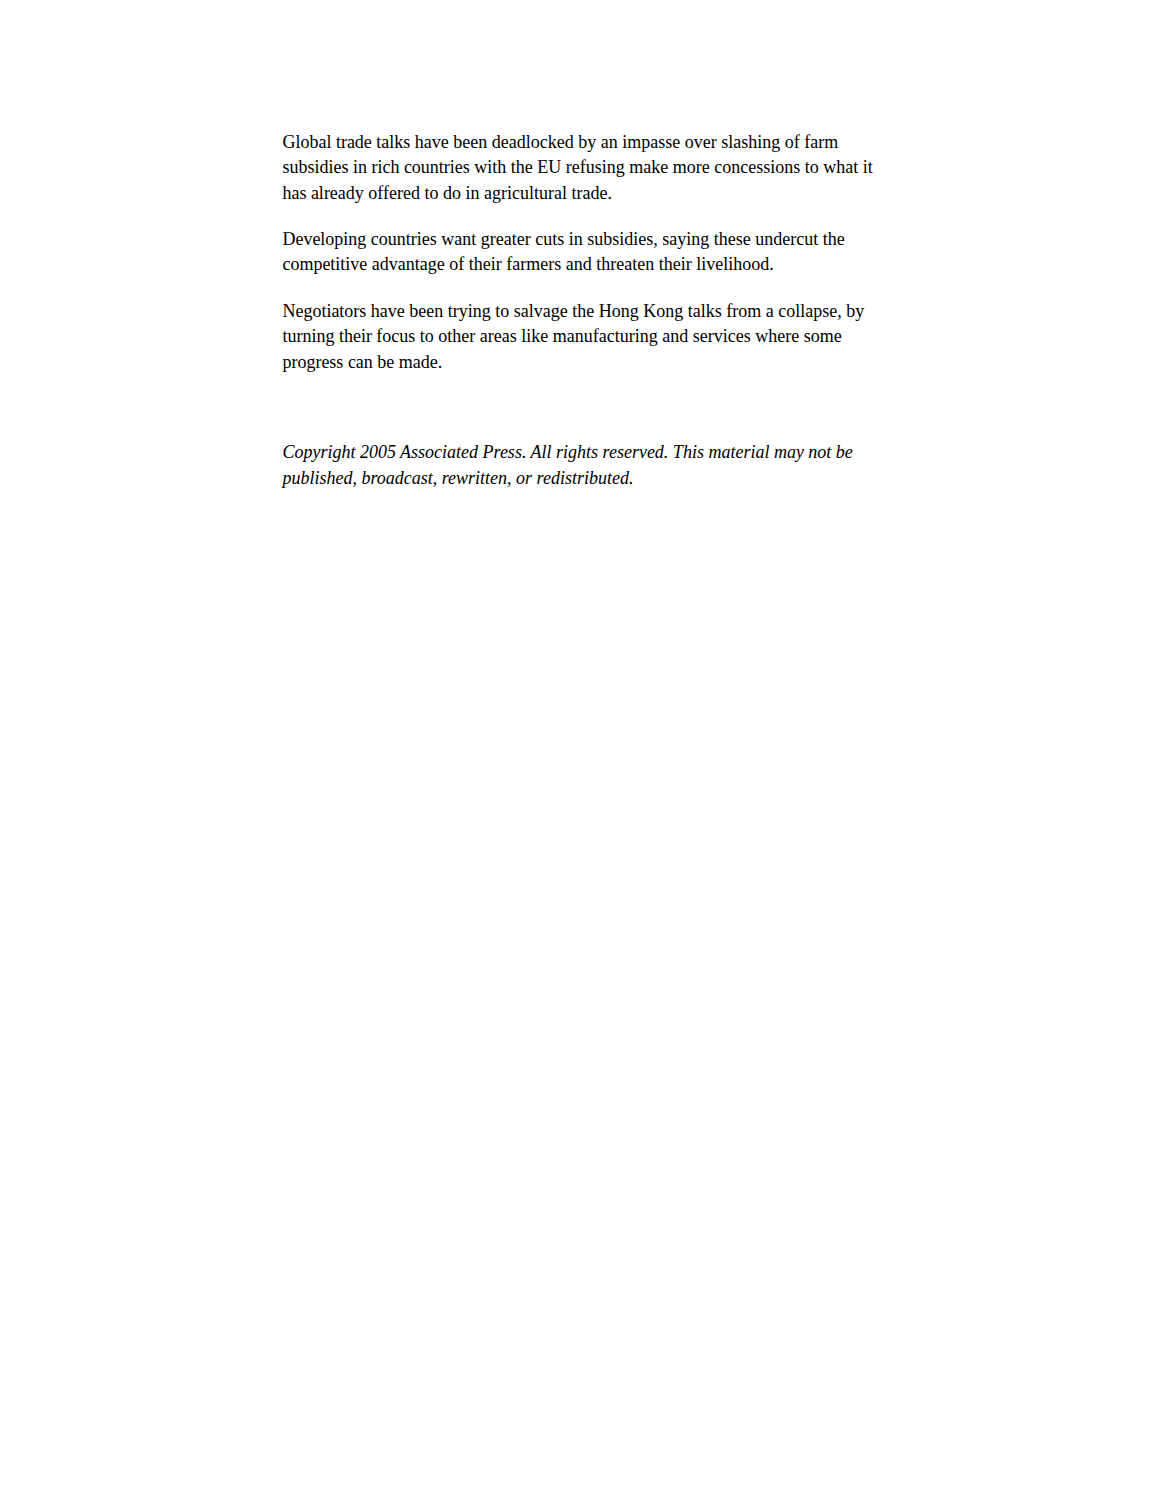Global trade talks have been deadlocked by an impasse over slashing of farm subsidies in rich countries with the EU refusing make more concessions to what it has already offered to do in agricultural trade.
Developing countries want greater cuts in subsidies, saying these undercut the competitive advantage of their farmers and threaten their livelihood.
Negotiators have been trying to salvage the Hong Kong talks from a collapse, by turning their focus to other areas like manufacturing and services where some progress can be made.
Copyright 2005 Associated Press. All rights reserved. This material may not be published, broadcast, rewritten, or redistributed.